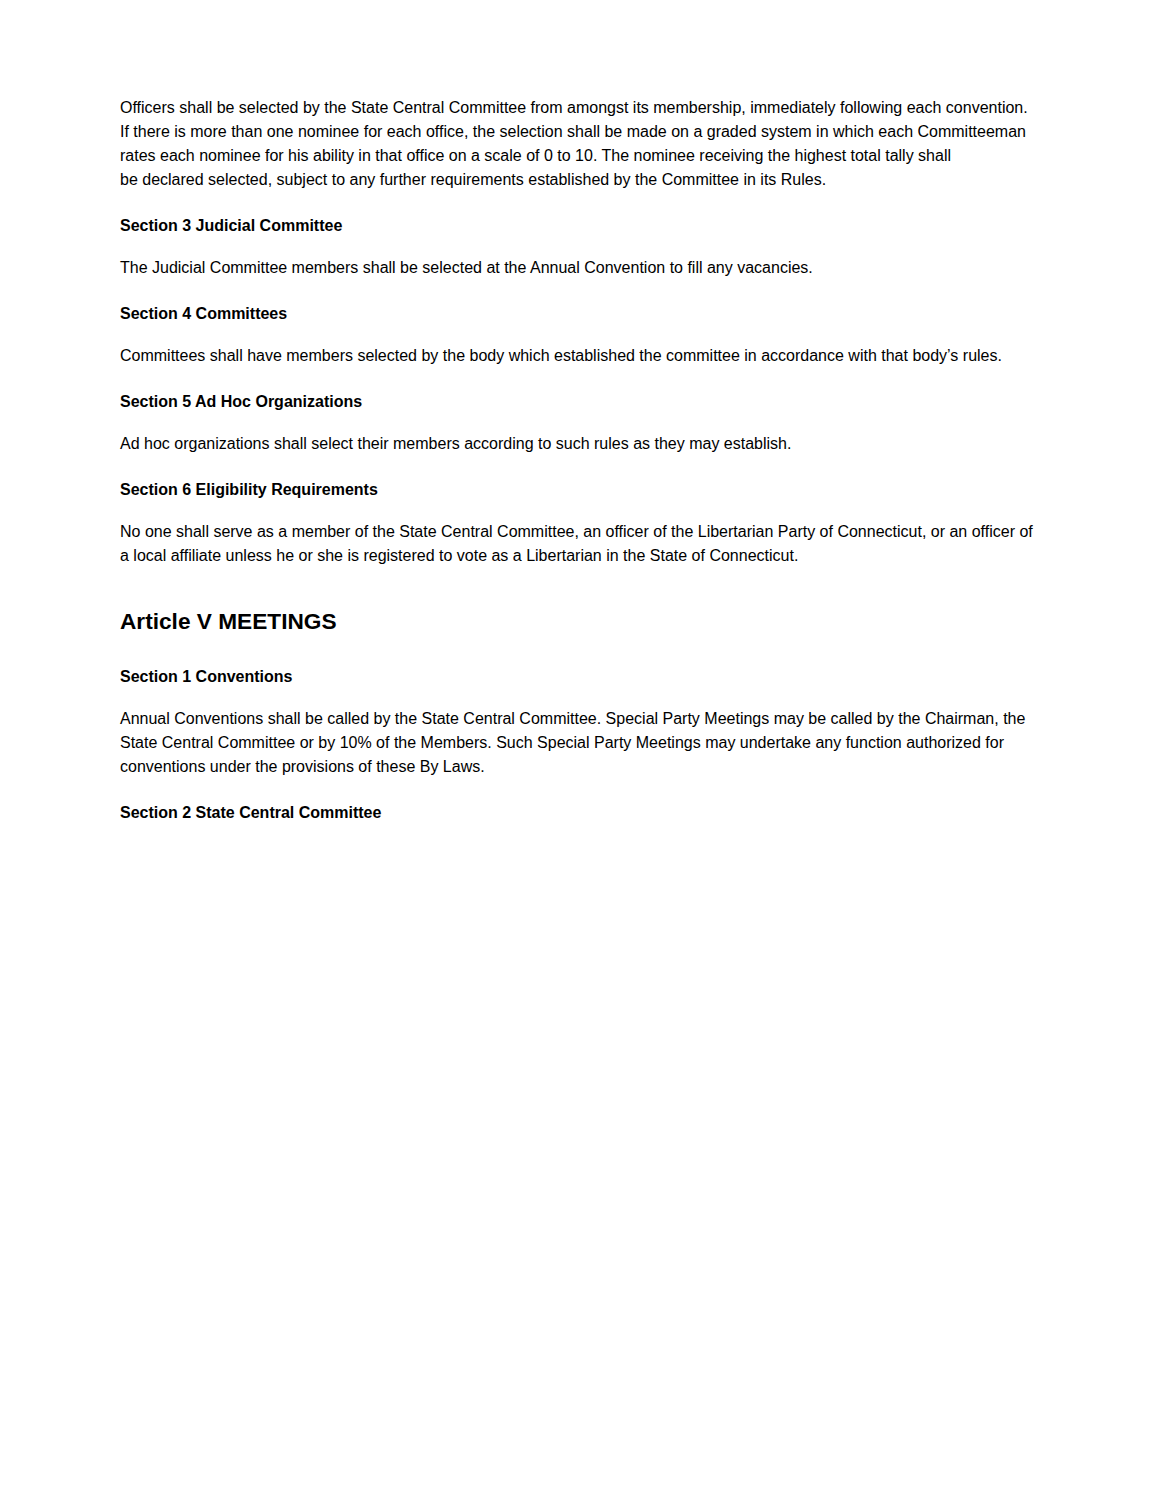Officers shall be selected by the State Central Committee from amongst its membership, immediately following each convention. If there is more than one nominee for each office, the selection shall be made on a graded system in which each Committeeman rates each nominee for his ability in that office on a scale of 0 to 10. The nominee receiving the highest total tally shall
be declared selected, subject to any further requirements established by the Committee in its Rules.
Section 3 Judicial Committee
The Judicial Committee members shall be selected at the Annual Convention to fill any vacancies.
Section 4 Committees
Committees shall have members selected by the body which established the committee in accordance with that body’s rules.
Section 5 Ad Hoc Organizations
Ad hoc organizations shall select their members according to such rules as they may establish.
Section 6 Eligibility Requirements
No one shall serve as a member of the State Central Committee, an officer of the Libertarian Party of Connecticut, or an officer of a local affiliate unless he or she is registered to vote as a Libertarian in the State of Connecticut.
Article V MEETINGS
Section 1 Conventions
Annual Conventions shall be called by the State Central Committee. Special Party Meetings may be called by the Chairman, the State Central Committee or by 10% of the Members. Such Special Party Meetings may undertake any function authorized for conventions under the provisions of these By Laws.
Section 2 State Central Committee